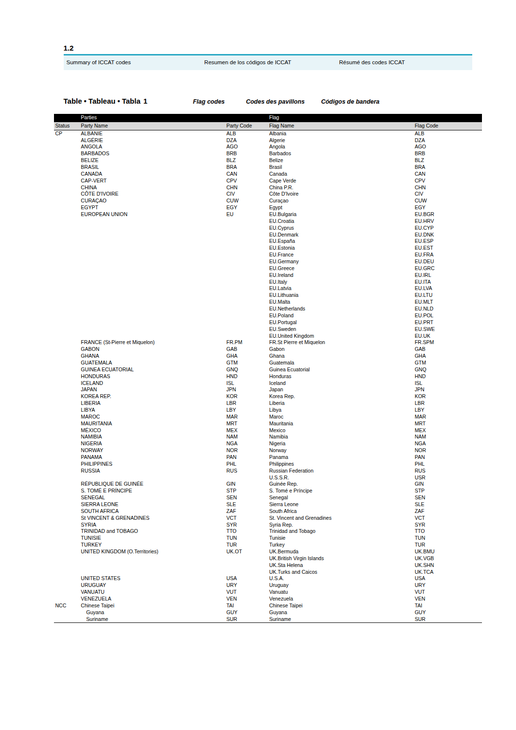1.2
| Summary of ICCAT codes | Resumen de los códigos de ICCAT | Résumé des codes ICCAT |
Table•Tableau•Tabla 1 Flag codes Codes des pavillons Códigos de bandera
| | Parties | | Flag | |
| Status | Party Name | Party Code | Flag Name | Flag Code |
| CP | ALBANIE | ALB | Albania | ALB |
| | ALGÉRIE | DZA | Algerie | DZA |
| | ANGOLA | AGO | Angola | AGO |
| | BARBADOS | BRB | Barbados | BRB |
| | BELIZE | BLZ | Belize | BLZ |
| | BRASIL | BRA | Brasil | BRA |
| | CANADA | CAN | Canada | CAN |
| | CAP-VERT | CPV | Cape Verde | CPV |
| | CHINA | CHN | China P.R. | CHN |
| | CÔTE D'IVOIRE | CIV | Côte D'Ivoire | CIV |
| | CURAÇAO | CUW | Curaçao | CUW |
| | EGYPT | EGY | Egypt | EGY |
| | EUROPEAN UNION | EU | EU.Bulgaria | EU.BGR |
| | | | EU.Croatia | EU.HRV |
| | | | EU.Cyprus | EU.CYP |
| | | | EU.Denmark | EU.DNK |
| | | | EU.España | EU.ESP |
| | | | EU.Estonia | EU.EST |
| | | | EU.France | EU.FRA |
| | | | EU.Germany | EU.DEU |
| | | | EU.Greece | EU.GRC |
| | | | EU.Ireland | EU.IRL |
| | | | EU.Italy | EU.ITA |
| | | | EU.Latvia | EU.LVA |
| | | | EU.Lithuania | EU.LTU |
| | | | EU.Malta | EU.MLT |
| | | | EU.Netherlands | EU.NLD |
| | | | EU.Poland | EU.POL |
| | | | EU.Portugal | EU.PRT |
| | | | EU.Sweden | EU.SWE |
| | | | EU.United Kingdom | EU.UK |
| | FRANCE (St-Pierre et Miquelon) | FR.PM | FR.St Pierre et Miquelon | FR.SPM |
| | GABON | GAB | Gabon | GAB |
| | GHANA | GHA | Ghana | GHA |
| | GUATEMALA | GTM | Guatemala | GTM |
| | GUINEA ECUATORIAL | GNQ | Guinea Ecuatorial | GNQ |
| | HONDURAS | HND | Honduras | HND |
| | ICELAND | ISL | Iceland | ISL |
| | JAPAN | JPN | Japan | JPN |
| | KOREA REP. | KOR | Korea Rep. | KOR |
| | LIBERIA | LBR | Liberia | LBR |
| | LIBYA | LBY | Libya | LBY |
| | MAROC | MAR | Maroc | MAR |
| | MAURITANIA | MRT | Mauritania | MRT |
| | MÉXICO | MEX | Mexico | MEX |
| | NAMIBIA | NAM | Namibia | NAM |
| | NIGERIA | NGA | Nigeria | NGA |
| | NORWAY | NOR | Norway | NOR |
| | PANAMA | PAN | Panama | PAN |
| | PHILIPPINES | PHL | Philippines | PHL |
| | RUSSIA | RUS | Russian Federation | RUS |
| | | | U.S.S.R. | USR |
| | RÉPUBLIQUE DE GUINÉE | GIN | Guinée Rep. | GIN |
| | S. TOMÉ E PRÍNCIPE | STP | S. Tomé e Príncipe | STP |
| | SENEGAL | SEN | Senegal | SEN |
| | SIERRA LEONE | SLE | Sierra Leone | SLE |
| | SOUTH AFRICA | ZAF | South Africa | ZAF |
| | St VINCENT & GRENADINES | VCT | St. Vincent and Grenadines | VCT |
| | SYRIA | SYR | Syria Rep. | SYR |
| | TRINIDAD and TOBAGO | TTO | Trinidad and Tobago | TTO |
| | TUNISIE | TUN | Tunisie | TUN |
| | TURKEY | TUR | Turkey | TUR |
| | UNITED KINGDOM (O.Territories) | UK.OT | UK.Bermuda | UK.BMU |
| | | | UK.British Virgin Islands | UK.VGB |
| | | | UK.Sta Helena | UK.SHN |
| | | | UK.Turks and Caicos | UK.TCA |
| | UNITED STATES | USA | U.S.A. | USA |
| | URUGUAY | URY | Uruguay | URY |
| | VANUATU | VUT | Vanuatu | VUT |
| | VENEZUELA | VEN | Venezuela | VEN |
| NCC | Chinese Taipei | TAI | Chinese Taipei | TAI |
| | Guyana | GUY | Guyana | GUY |
| | Suriname | SUR | Suriname | SUR |